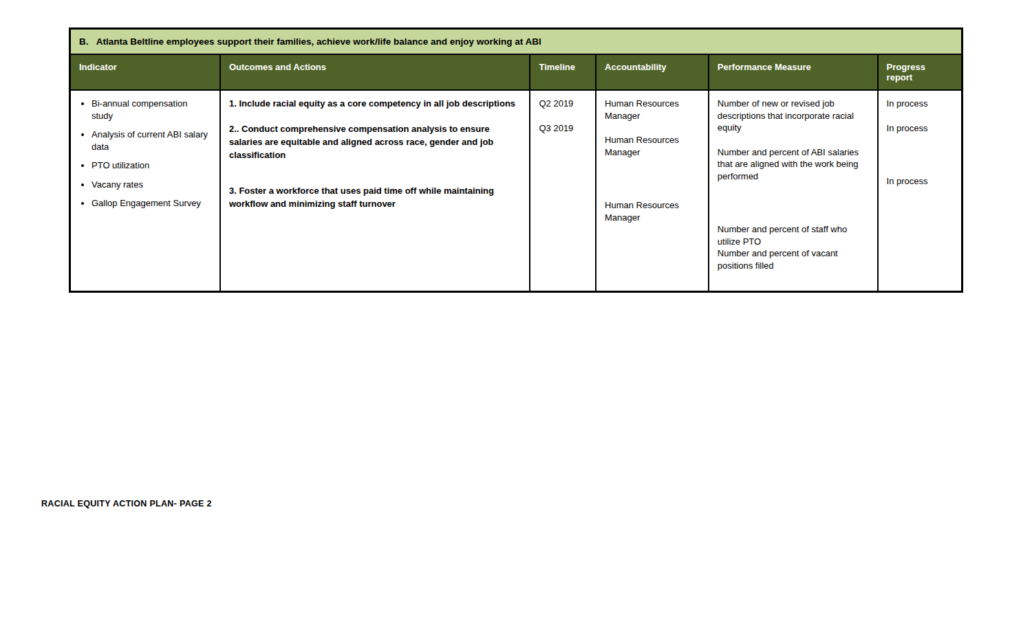| B. Atlanta Beltline employees support their families, achieve work/life balance and enjoy working at ABI |
| Indicator | Outcomes and Actions | Timeline | Accountability | Performance Measure | Progress report |
| Bi-annual compensation study Analysis of current ABI salary data PTO utilization Vacany rates Gallop Engagement Survey | 1. Include racial equity as a core competency in all job descriptions 2.. Conduct comprehensive compensation analysis to ensure salaries are equitable and aligned across race, gender and job classification 3. Foster a workforce that uses paid time off while maintaining workflow and minimizing staff turnover | Q2 2019 Q3 2019 | Human Resources Manager Human Resources Manager Human Resources Manager | Number of new or revised job descriptions that incorporate racial equity Number and percent of ABI salaries that are aligned with the work being performed Number and percent of staff who utilize PTO Number and percent of vacant positions filled | In process In process In process |
RACIAL EQUITY ACTION PLAN- PAGE 2